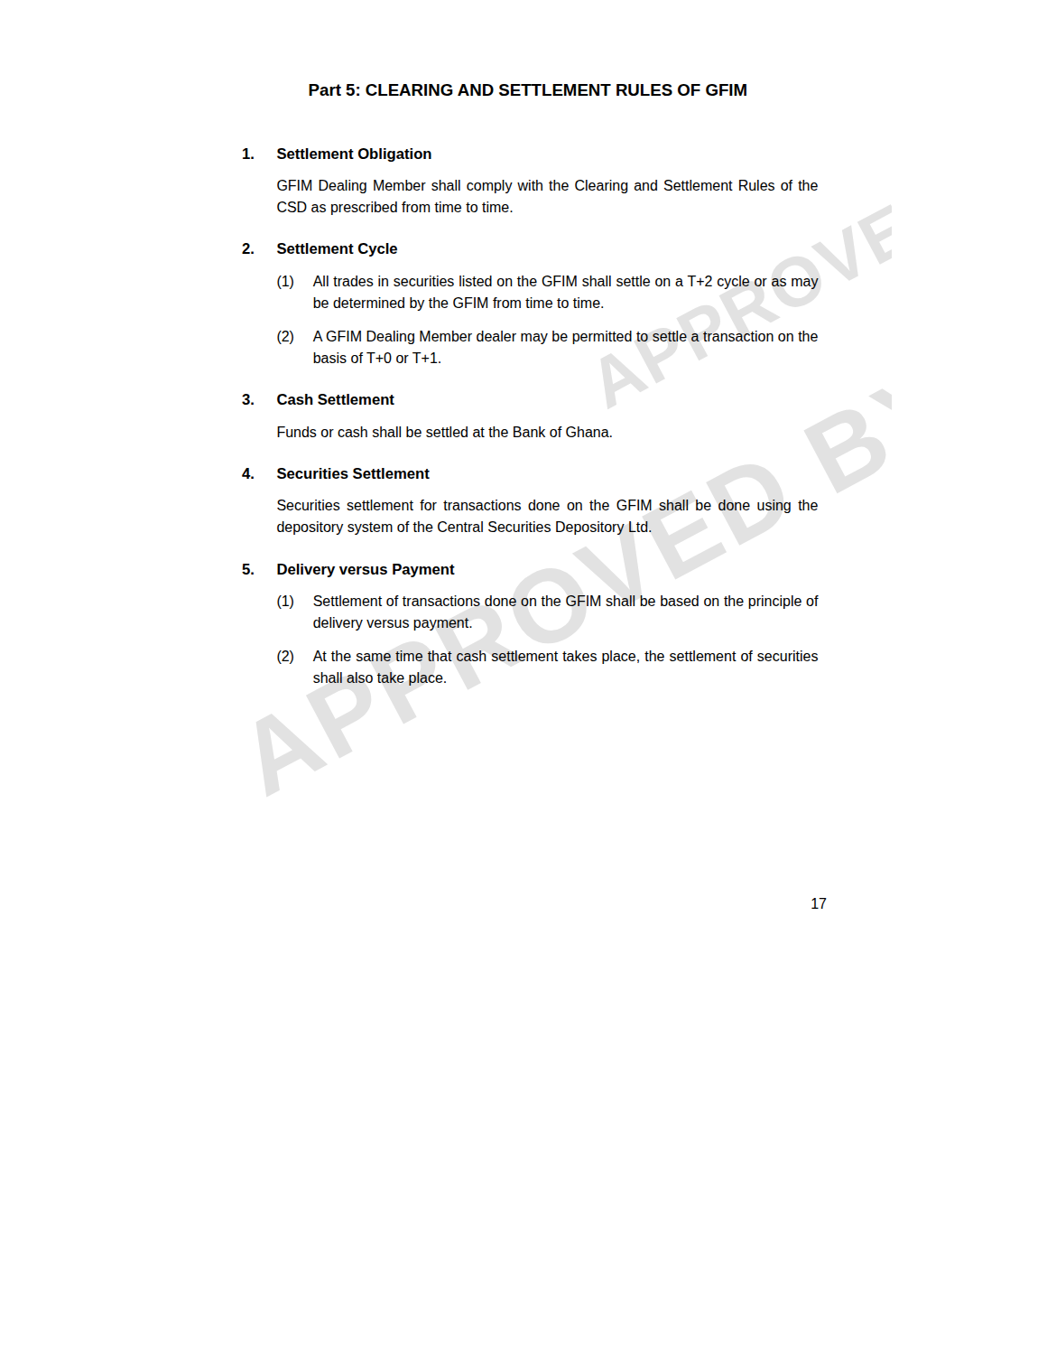APPROVED BY SEC APPROVED BY SEC
Part 5: CLEARING AND SETTLEMENT RULES OF GFIM
Settlement Obligation
GFIM Dealing Member shall comply with the Clearing and Settlement Rules of the CSD as prescribed from time to time.
Settlement Cycle
All trades in securities listed on the GFIM shall settle on a T+2 cycle or as may be determined by the GFIM from time to time.
A GFIM Dealing Member dealer may be permitted to settle a transaction on the basis of T+0 or T+1.
Cash Settlement
Funds or cash shall be settled at the Bank of Ghana.
Securities Settlement
Securities settlement for transactions done on the GFIM shall be done using the depository system of the Central Securities Depository Ltd.
Delivery versus Payment
Settlement of transactions done on the GFIM shall be based on the principle of delivery versus payment.
At the same time that cash settlement takes place, the settlement of securities shall also take place.
17